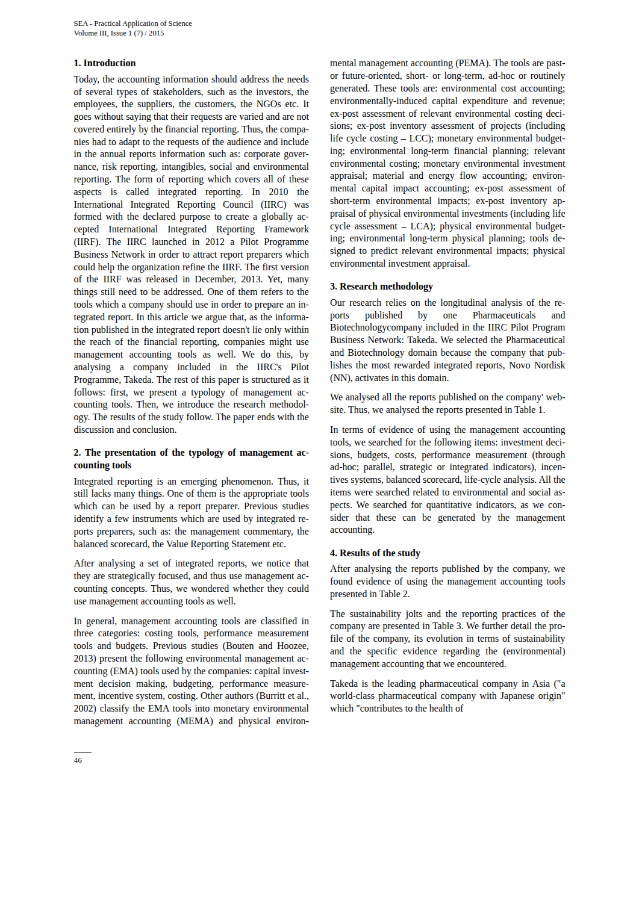SEA - Practical Application of Science
Volume III, Issue 1 (7) / 2015
1. Introduction
Today, the accounting information should address the needs of several types of stakeholders, such as the investors, the employees, the suppliers, the customers, the NGOs etc. It goes without saying that their requests are varied and are not covered entirely by the financial reporting. Thus, the companies had to adapt to the requests of the audience and include in the annual reports information such as: corporate governance, risk reporting, intangibles, social and environmental reporting. The form of reporting which covers all of these aspects is called integrated reporting. In 2010 the International Integrated Reporting Council (IIRC) was formed with the declared purpose to create a globally accepted International Integrated Reporting Framework (IIRF). The IIRC launched in 2012 a Pilot Programme Business Network in order to attract report preparers which could help the organization refine the IIRF. The first version of the IIRF was released in December, 2013. Yet, many things still need to be addressed. One of them refers to the tools which a company should use in order to prepare an integrated report. In this article we argue that, as the information published in the integrated report doesn't lie only within the reach of the financial reporting, companies might use management accounting tools as well. We do this, by analysing a company included in the IIRC's Pilot Programme, Takeda. The rest of this paper is structured as it follows: first, we present a typology of management accounting tools. Then, we introduce the research methodology. The results of the study follow. The paper ends with the discussion and conclusion.
2. The presentation of the typology of management accounting tools
Integrated reporting is an emerging phenomenon. Thus, it still lacks many things. One of them is the appropriate tools which can be used by a report preparer. Previous studies identify a few instruments which are used by integrated reports preparers, such as: the management commentary, the balanced scorecard, the Value Reporting Statement etc.
After analysing a set of integrated reports, we notice that they are strategically focused, and thus use management accounting concepts. Thus, we wondered whether they could use management accounting tools as well.
In general, management accounting tools are classified in three categories: costing tools, performance measurement tools and budgets. Previous studies (Bouten and Hoozee, 2013) present the following environmental management accounting (EMA) tools used by the companies: capital investment decision making, budgeting, performance measurement, incentive system, costing. Other authors (Burritt et al., 2002) classify the EMA tools into monetary environmental management accounting (MEMA) and physical environmental management accounting (PEMA). The tools are past- or future-oriented, short- or long-term, ad-hoc or routinely generated. These tools are: environmental cost accounting; environmentally-induced capital expenditure and revenue; ex-post assessment of relevant environmental costing decisions; ex-post inventory assessment of projects (including life cycle costing – LCC); monetary environmental budgeting; environmental long-term financial planning; relevant environmental costing; monetary environmental investment appraisal; material and energy flow accounting; environmental capital impact accounting; ex-post assessment of short-term environmental impacts; ex-post inventory appraisal of physical environmental investments (including life cycle assessment – LCA); physical environmental budgeting; environmental long-term physical planning; tools designed to predict relevant environmental impacts; physical environmental investment appraisal.
3. Research methodology
Our research relies on the longitudinal analysis of the reports published by one Pharmaceuticals and Biotechnologycompany included in the IIRC Pilot Program Business Network: Takeda. We selected the Pharmaceutical and Biotechnology domain because the company that publishes the most rewarded integrated reports, Novo Nordisk (NN), activates in this domain.
We analysed all the reports published on the company' website. Thus, we analysed the reports presented in Table 1.
In terms of evidence of using the management accounting tools, we searched for the following items: investment decisions, budgets, costs, performance measurement (through ad-hoc; parallel, strategic or integrated indicators), incentives systems, balanced scorecard, life-cycle analysis. All the items were searched related to environmental and social aspects. We searched for quantitative indicators, as we consider that these can be generated by the management accounting.
4. Results of the study
After analysing the reports published by the company, we found evidence of using the management accounting tools presented in Table 2.
The sustainability jolts and the reporting practices of the company are presented in Table 3. We further detail the profile of the company, its evolution in terms of sustainability and the specific evidence regarding the (environmental) management accounting that we encountered.
Takeda is the leading pharmaceutical company in Asia ("a world-class pharmaceutical company with Japanese origin" which "contributes to the health of
46